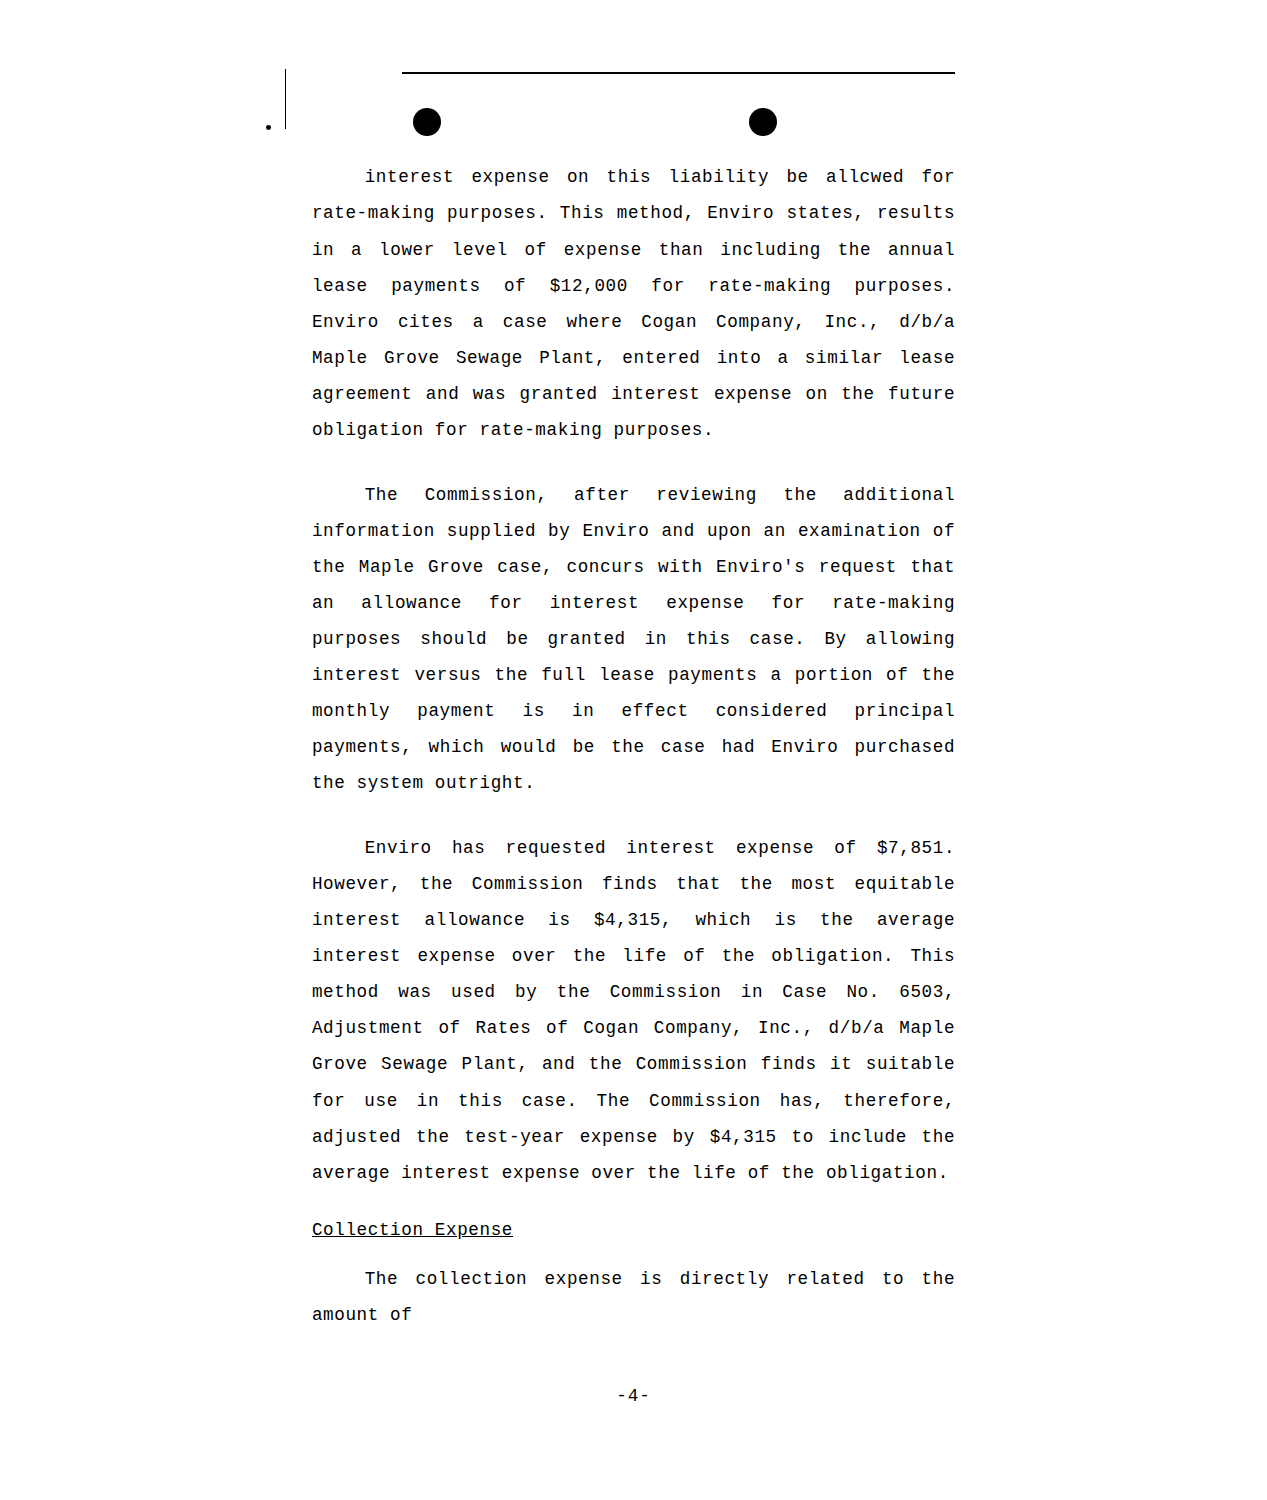interest expense on this liability be allcwed for rate-making purposes. This method, Enviro states, results in a lower level of expense than including the annual lease payments of $12,000 for rate-making purposes. Enviro cites a case where Cogan Company, Inc., d/b/a Maple Grove Sewage Plant, entered into a similar lease agreement and was granted interest expense on the future obligation for rate-making purposes.
The Commission, after reviewing the additional information supplied by Enviro and upon an examination of the Maple Grove case, concurs with Enviro's request that an allowance for interest expense for rate-making purposes should be granted in this case. By allowing interest versus the full lease payments a portion of the monthly payment is in effect considered principal payments, which would be the case had Enviro purchased the system outright.
Enviro has requested interest expense of $7,851. However, the Commission finds that the most equitable interest allowance is $4,315, which is the average interest expense over the life of the obligation. This method was used by the Commission in Case No. 6503, Adjustment of Rates of Cogan Company, Inc., d/b/a Maple Grove Sewage Plant, and the Commission finds it suitable for use in this case. The Commission has, therefore, adjusted the test-year expense by $4,315 to include the average interest expense over the life of the obligation.
Collection Expense
The collection expense is directly related to the amount of
-4-